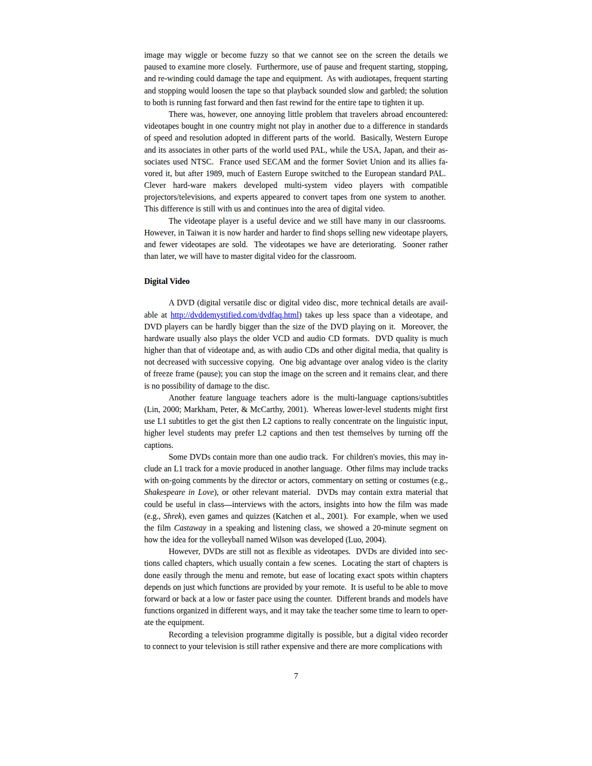image may wiggle or become fuzzy so that we cannot see on the screen the details we paused to examine more closely. Furthermore, use of pause and frequent starting, stopping, and re-winding could damage the tape and equipment. As with audiotapes, frequent starting and stopping would loosen the tape so that playback sounded slow and garbled; the solution to both is running fast forward and then fast rewind for the entire tape to tighten it up.
There was, however, one annoying little problem that travelers abroad encountered: videotapes bought in one country might not play in another due to a difference in standards of speed and resolution adopted in different parts of the world. Basically, Western Europe and its associates in other parts of the world used PAL, while the USA, Japan, and their associates used NTSC. France used SECAM and the former Soviet Union and its allies favored it, but after 1989, much of Eastern Europe switched to the European standard PAL. Clever hard-ware makers developed multi-system video players with compatible projectors/televisions, and experts appeared to convert tapes from one system to another. This difference is still with us and continues into the area of digital video.
The videotape player is a useful device and we still have many in our classrooms. However, in Taiwan it is now harder and harder to find shops selling new videotape players, and fewer videotapes are sold. The videotapes we have are deteriorating. Sooner rather than later, we will have to master digital video for the classroom.
Digital Video
A DVD (digital versatile disc or digital video disc, more technical details are available at http://dvddemystified.com/dvdfaq.html) takes up less space than a videotape, and DVD players can be hardly bigger than the size of the DVD playing on it. Moreover, the hardware usually also plays the older VCD and audio CD formats. DVD quality is much higher than that of videotape and, as with audio CDs and other digital media, that quality is not decreased with successive copying. One big advantage over analog video is the clarity of freeze frame (pause); you can stop the image on the screen and it remains clear, and there is no possibility of damage to the disc.
Another feature language teachers adore is the multi-language captions/subtitles (Lin, 2000; Markham, Peter, & McCarthy, 2001). Whereas lower-level students might first use L1 subtitles to get the gist then L2 captions to really concentrate on the linguistic input, higher level students may prefer L2 captions and then test themselves by turning off the captions.
Some DVDs contain more than one audio track. For children's movies, this may in-clude an L1 track for a movie produced in another language. Other films may include tracks with on-going comments by the director or actors, commentary on setting or costumes (e.g., Shakespeare in Love), or other relevant material. DVDs may contain extra material that could be useful in class—interviews with the actors, insights into how the film was made (e.g., Shrek), even games and quizzes (Katchen et al., 2001). For example, when we used the film Castaway in a speaking and listening class, we showed a 20-minute segment on how the idea for the volleyball named Wilson was developed (Luo, 2004).
However, DVDs are still not as flexible as videotapes. DVDs are divided into sec-tions called chapters, which usually contain a few scenes. Locating the start of chapters is done easily through the menu and remote, but ease of locating exact spots within chapters depends on just which functions are provided by your remote. It is useful to be able to move forward or back at a low or faster pace using the counter. Different brands and models have functions organized in different ways, and it may take the teacher some time to learn to oper-ate the equipment.
Recording a television programme digitally is possible, but a digital video recorder to connect to your television is still rather expensive and there are more complications with
7